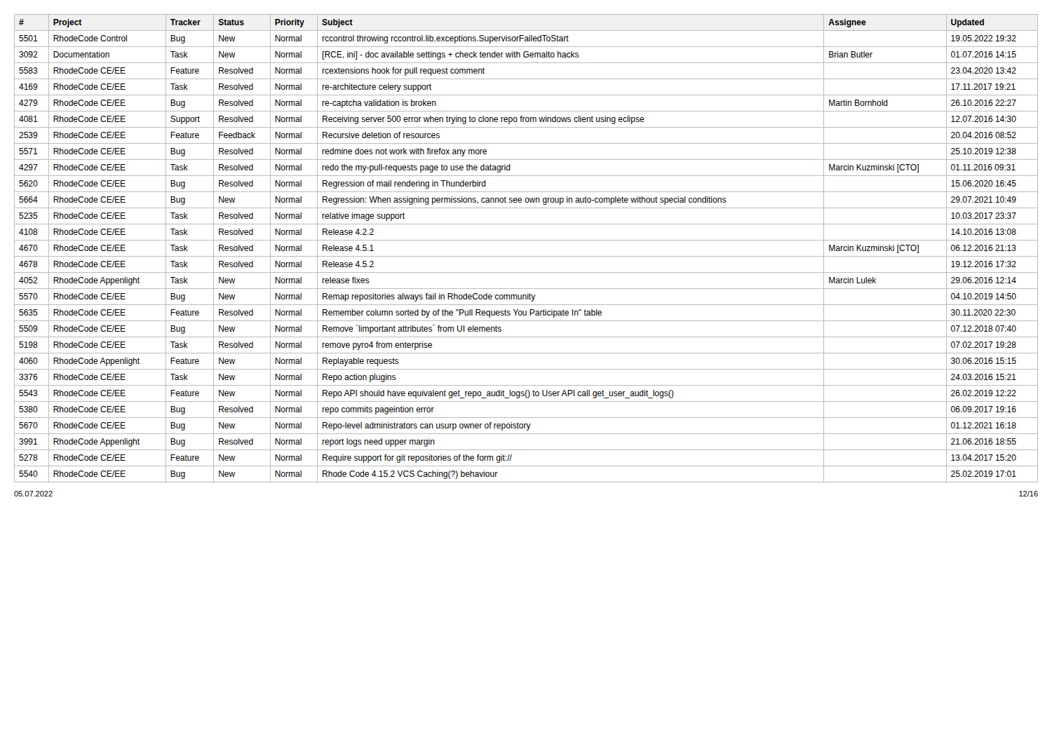| # | Project | Tracker | Status | Priority | Subject | Assignee | Updated |
| --- | --- | --- | --- | --- | --- | --- | --- |
| 5501 | RhodeCode Control | Bug | New | Normal | rccontrol throwing rccontrol.lib.exceptions.SupervisorFailedToStart | | 19.05.2022 19:32 |
| 3092 | Documentation | Task | New | Normal | [RCE, ini] - doc available settings + check tender with Gemalto hacks | Brian Butler | 01.07.2016 14:15 |
| 5583 | RhodeCode CE/EE | Feature | Resolved | Normal | rcextensions hook for pull request comment | | 23.04.2020 13:42 |
| 4169 | RhodeCode CE/EE | Task | Resolved | Normal | re-architecture celery support | | 17.11.2017 19:21 |
| 4279 | RhodeCode CE/EE | Bug | Resolved | Normal | re-captcha validation is broken | Martin Bornhold | 26.10.2016 22:27 |
| 4081 | RhodeCode CE/EE | Support | Resolved | Normal | Receiving server 500 error when trying to clone repo from windows client using eclipse | | 12.07.2016 14:30 |
| 2539 | RhodeCode CE/EE | Feature | Feedback | Normal | Recursive deletion of resources | | 20.04.2016 08:52 |
| 5571 | RhodeCode CE/EE | Bug | Resolved | Normal | redmine does not work with firefox any more | | 25.10.2019 12:38 |
| 4297 | RhodeCode CE/EE | Task | Resolved | Normal | redo the my-pull-requests page to use the datagrid | Marcin Kuzminski [CTO] | 01.11.2016 09:31 |
| 5620 | RhodeCode CE/EE | Bug | Resolved | Normal | Regression of mail rendering in Thunderbird | | 15.06.2020 16:45 |
| 5664 | RhodeCode CE/EE | Bug | New | Normal | Regression: When assigning permissions, cannot see own group in auto-complete without special conditions | | 29.07.2021 10:49 |
| 5235 | RhodeCode CE/EE | Task | Resolved | Normal | relative image support | | 10.03.2017 23:37 |
| 4108 | RhodeCode CE/EE | Task | Resolved | Normal | Release 4.2.2 | | 14.10.2016 13:08 |
| 4670 | RhodeCode CE/EE | Task | Resolved | Normal | Release 4.5.1 | Marcin Kuzminski [CTO] | 06.12.2016 21:13 |
| 4678 | RhodeCode CE/EE | Task | Resolved | Normal | Release 4.5.2 | | 19.12.2016 17:32 |
| 4052 | RhodeCode Appenlight | Task | New | Normal | release fixes | Marcin Lulek | 29.06.2016 12:14 |
| 5570 | RhodeCode CE/EE | Bug | New | Normal | Remap repositories always fail in RhodeCode community | | 04.10.2019 14:50 |
| 5635 | RhodeCode CE/EE | Feature | Resolved | Normal | Remember column sorted by of the "Pull Requests You Participate In" table | | 30.11.2020 22:30 |
| 5509 | RhodeCode CE/EE | Bug | New | Normal | Remove `limportant attributes` from UI elements | | 07.12.2018 07:40 |
| 5198 | RhodeCode CE/EE | Task | Resolved | Normal | remove pyro4 from enterprise | | 07.02.2017 19:28 |
| 4060 | RhodeCode Appenlight | Feature | New | Normal | Replayable requests | | 30.06.2016 15:15 |
| 3376 | RhodeCode CE/EE | Task | New | Normal | Repo action plugins | | 24.03.2016 15:21 |
| 5543 | RhodeCode CE/EE | Feature | New | Normal | Repo API should have equivalent get_repo_audit_logs() to User API call get_user_audit_logs() | | 26.02.2019 12:22 |
| 5380 | RhodeCode CE/EE | Bug | Resolved | Normal | repo commits pageintion error | | 06.09.2017 19:16 |
| 5670 | RhodeCode CE/EE | Bug | New | Normal | Repo-level administrators can usurp owner of repoistory | | 01.12.2021 16:18 |
| 3991 | RhodeCode Appenlight | Bug | Resolved | Normal | report logs need upper margin | | 21.06.2016 18:55 |
| 5278 | RhodeCode CE/EE | Feature | New | Normal | Require support for git repositories of the form git:// | | 13.04.2017 15:20 |
| 5540 | RhodeCode CE/EE | Bug | New | Normal | Rhode Code 4.15.2 VCS Caching(?) behaviour | | 25.02.2019 17:01 |
05.07.2022 12/16